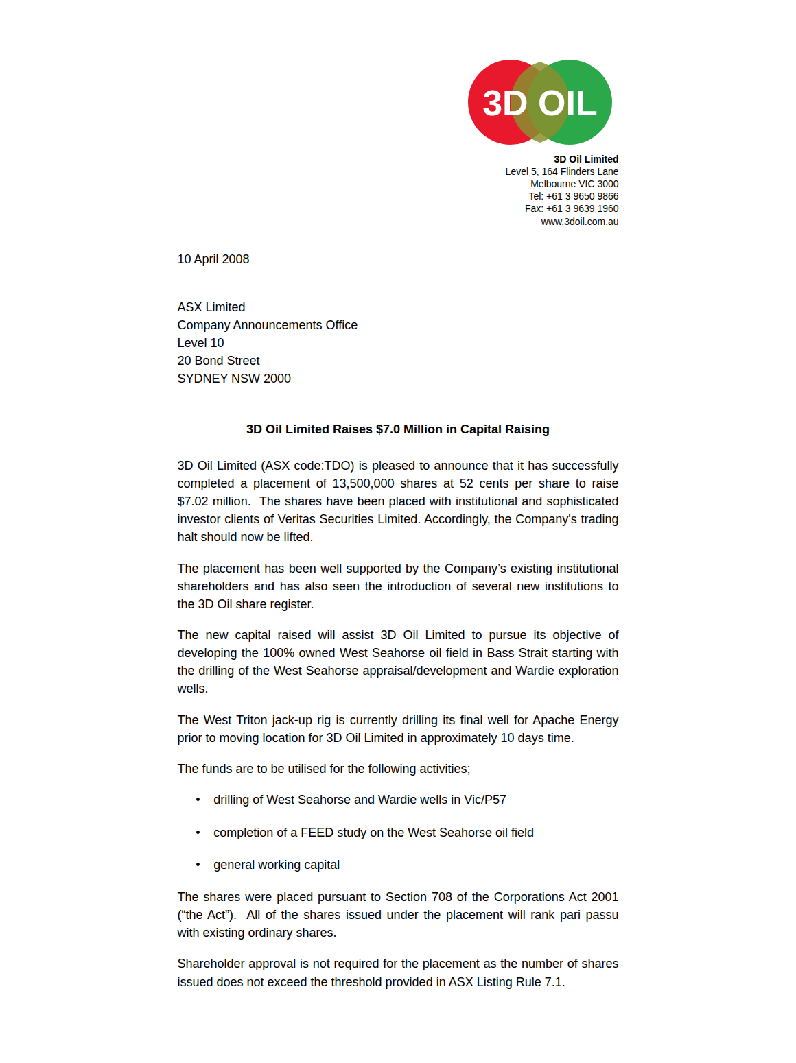3D OIL
3D Oil Limited
Level 5, 164 Flinders Lane
Melbourne VIC 3000
Tel: +61 3 9650 9866
Fax: +61 3 9639 1960
www.3doil.com.au
10 April 2008
ASX Limited
Company Announcements Office
Level 10
20 Bond Street
SYDNEY NSW 2000
3D Oil Limited Raises $7.0 Million in Capital Raising
3D Oil Limited (ASX code:TDO) is pleased to announce that it has successfully completed a placement of 13,500,000 shares at 52 cents per share to raise $7.02 million. The shares have been placed with institutional and sophisticated investor clients of Veritas Securities Limited. Accordingly, the Company's trading halt should now be lifted.
The placement has been well supported by the Company’s existing institutional shareholders and has also seen the introduction of several new institutions to the 3D Oil share register.
The new capital raised will assist 3D Oil Limited to pursue its objective of developing the 100% owned West Seahorse oil field in Bass Strait starting with the drilling of the West Seahorse appraisal/development and Wardie exploration wells.
The West Triton jack-up rig is currently drilling its final well for Apache Energy prior to moving location for 3D Oil Limited in approximately 10 days time.
The funds are to be utilised for the following activities;
drilling of West Seahorse and Wardie wells in Vic/P57
completion of a FEED study on the West Seahorse oil field
general working capital
The shares were placed pursuant to Section 708 of the Corporations Act 2001 (“the Act”). All of the shares issued under the placement will rank pari passu with existing ordinary shares.
Shareholder approval is not required for the placement as the number of shares issued does not exceed the threshold provided in ASX Listing Rule 7.1.